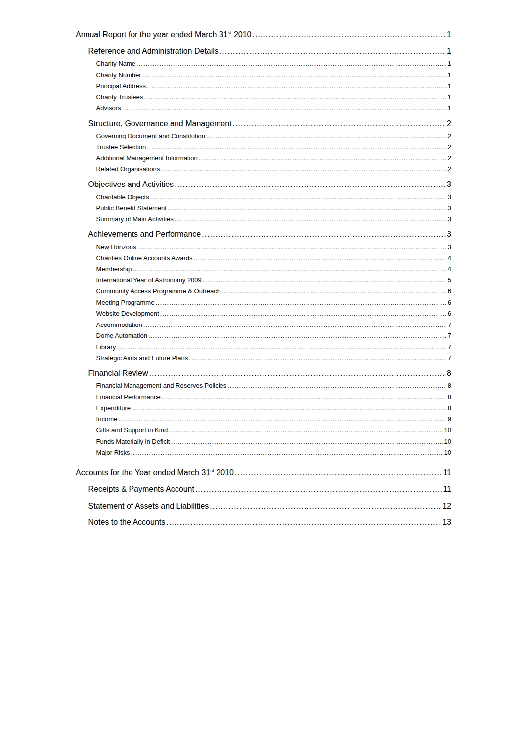Annual Report for the year ended March 31st 2010 1
Reference and Administration Details 1
Charity Name 1
Charity Number 1
Principal Address 1
Charity Trustees 1
Advisors 1
Structure, Governance and Management 2
Governing Document and Constitution 2
Trustee Selection 2
Additional Management Information 2
Related Organisations 2
Objectives and Activities 3
Charitable Objects 3
Public Benefit Statement 3
Summary of Main Activities 3
Achievements and Performance 3
New Horizons 3
Charities Online Accounts Awards 4
Membership 4
International Year of Astronomy 2009 5
Community Access Programme & Outreach 6
Meeting Programme 6
Website Development 6
Accommodation 7
Dome Automation 7
Library 7
Strategic Aims and Future Plans 7
Financial Review 8
Financial Management and Reserves Policies 8
Financial Performance 8
Expenditure 8
Income 9
Gifts and Support in Kind 10
Funds Materially in Deficit 10
Major Risks 10
Accounts for the Year ended March 31st 2010 11
Receipts & Payments Account 11
Statement of Assets and Liabilities 12
Notes to the Accounts 13